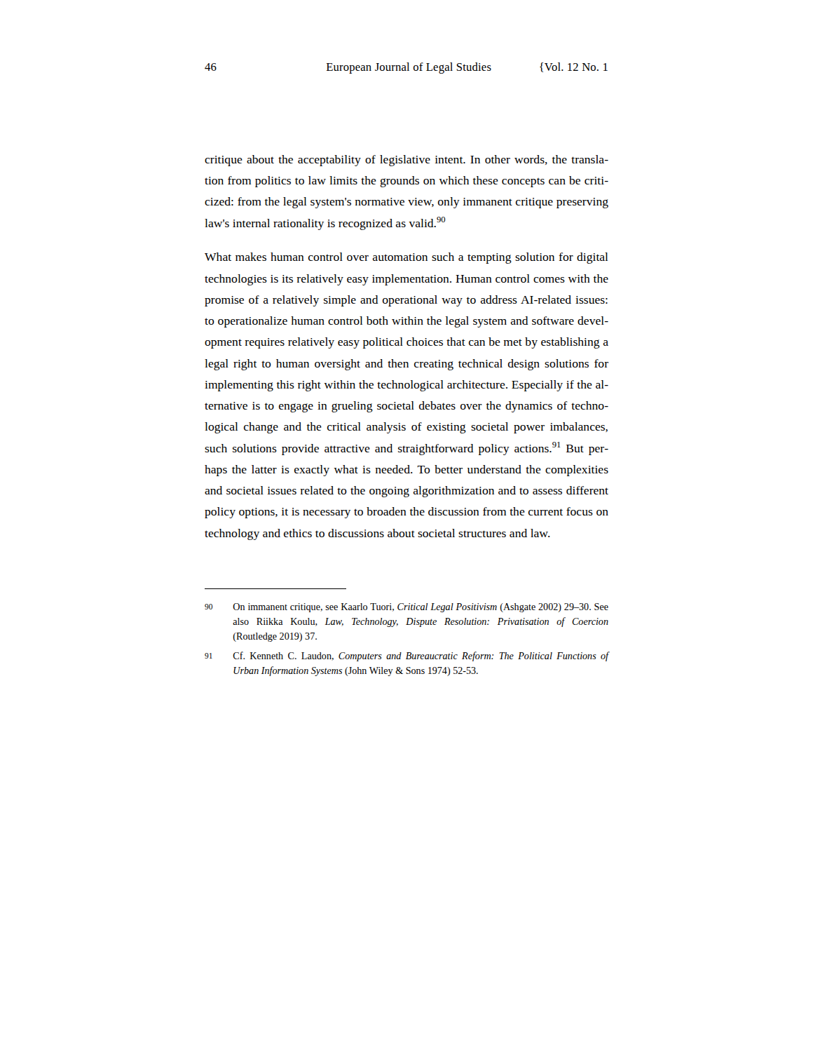46 European Journal of Legal Studies {Vol. 12 No. 1
critique about the acceptability of legislative intent. In other words, the translation from politics to law limits the grounds on which these concepts can be criticized: from the legal system's normative view, only immanent critique preserving law's internal rationality is recognized as valid.90
What makes human control over automation such a tempting solution for digital technologies is its relatively easy implementation. Human control comes with the promise of a relatively simple and operational way to address AI-related issues: to operationalize human control both within the legal system and software development requires relatively easy political choices that can be met by establishing a legal right to human oversight and then creating technical design solutions for implementing this right within the technological architecture. Especially if the alternative is to engage in grueling societal debates over the dynamics of technological change and the critical analysis of existing societal power imbalances, such solutions provide attractive and straightforward policy actions.91 But perhaps the latter is exactly what is needed. To better understand the complexities and societal issues related to the ongoing algorithmization and to assess different policy options, it is necessary to broaden the discussion from the current focus on technology and ethics to discussions about societal structures and law.
90 On immanent critique, see Kaarlo Tuori, Critical Legal Positivism (Ashgate 2002) 29–30. See also Riikka Koulu, Law, Technology, Dispute Resolution: Privatisation of Coercion (Routledge 2019) 37.
91 Cf. Kenneth C. Laudon, Computers and Bureaucratic Reform: The Political Functions of Urban Information Systems (John Wiley & Sons 1974) 52-53.